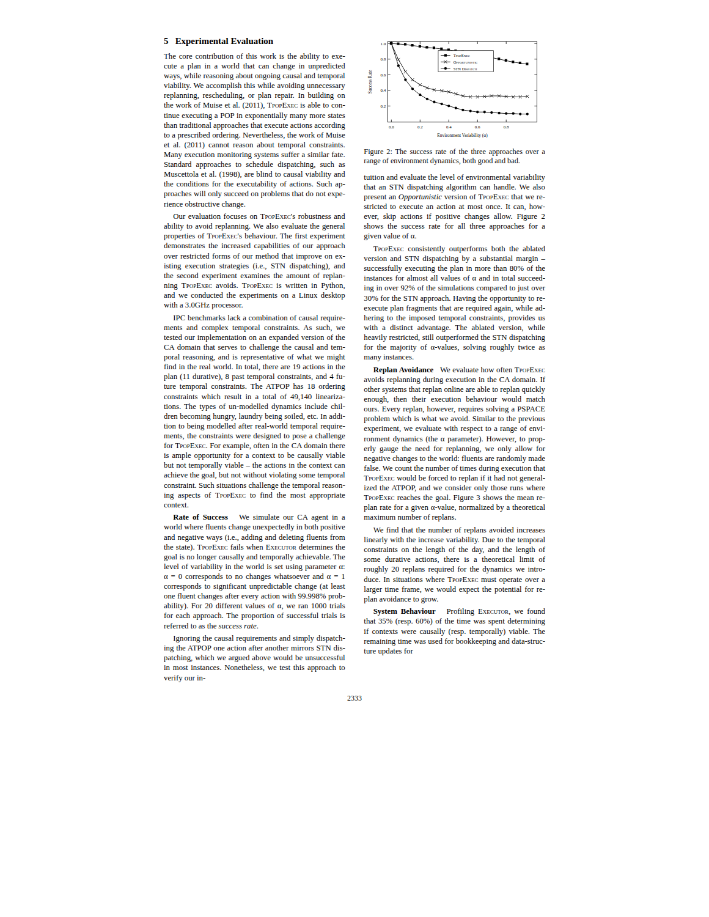5 Experimental Evaluation
The core contribution of this work is the ability to execute a plan in a world that can change in unpredicted ways, while reasoning about ongoing causal and temporal viability. We accomplish this while avoiding unnecessary replanning, rescheduling, or plan repair. In building on the work of Muise et al. (2011), TpopExec is able to continue executing a POP in exponentially many more states than traditional approaches that execute actions according to a prescribed ordering. Nevertheless, the work of Muise et al. (2011) cannot reason about temporal constraints. Many execution monitoring systems suffer a similar fate. Standard approaches to schedule dispatching, such as Muscettola et al. (1998), are blind to causal viability and the conditions for the executability of actions. Such approaches will only succeed on problems that do not experience obstructive change.
Our evaluation focuses on TpopExec's robustness and ability to avoid replanning. We also evaluate the general properties of TpopExec's behaviour. The first experiment demonstrates the increased capabilities of our approach over restricted forms of our method that improve on existing execution strategies (i.e., STN dispatching), and the second experiment examines the amount of replanning TpopExec avoids. TpopExec is written in Python, and we conducted the experiments on a Linux desktop with a 3.0GHz processor.
IPC benchmarks lack a combination of causal requirements and complex temporal constraints. As such, we tested our implementation on an expanded version of the CA domain that serves to challenge the causal and temporal reasoning, and is representative of what we might find in the real world. In total, there are 19 actions in the plan (11 durative), 8 past temporal constraints, and 4 future temporal constraints. The ATPOP has 18 ordering constraints which result in a total of 49,140 linearizations. The types of un-modelled dynamics include children becoming hungry, laundry being soiled, etc. In addition to being modelled after real-world temporal requirements, the constraints were designed to pose a challenge for TpopExec. For example, often in the CA domain there is ample opportunity for a context to be causally viable but not temporally viable – the actions in the context can achieve the goal, but not without violating some temporal constraint. Such situations challenge the temporal reasoning aspects of TpopExec to find the most appropriate context.
Rate of Success We simulate our CA agent in a world where fluents change unexpectedly in both positive and negative ways (i.e., adding and deleting fluents from the state). TpopExec fails when Executor determines the goal is no longer causally and temporally achievable. The level of variability in the world is set using parameter α: α = 0 corresponds to no changes whatsoever and α = 1 corresponds to significant unpredictable change (at least one fluent changes after every action with 99.998% probability). For 20 different values of α, we ran 1000 trials for each approach. The proportion of successful trials is referred to as the success rate.
Ignoring the causal requirements and simply dispatching the ATPOP one action after another mirrors STN dispatching, which we argued above would be unsuccessful in most instances. Nonetheless, we test this approach to verify our in-
1.0 0.8 0.6 0.4 0.2 0.0 0.2 0.4 0.6 0.8 Environment Variability (α) Success Rate TpopExec Opportunistic STN Dispatch
Figure 2: The success rate of the three approaches over a range of environment dynamics, both good and bad.
tuition and evaluate the level of environmental variability that an STN dispatching algorithm can handle. We also present an Opportunistic version of TpopExec that we restricted to execute an action at most once. It can, however, skip actions if positive changes allow. Figure 2 shows the success rate for all three approaches for a given value of α.
TpopExec consistently outperforms both the ablated version and STN dispatching by a substantial margin – successfully executing the plan in more than 80% of the instances for almost all values of α and in total succeeding in over 92% of the simulations compared to just over 30% for the STN approach. Having the opportunity to re-execute plan fragments that are required again, while adhering to the imposed temporal constraints, provides us with a distinct advantage. The ablated version, while heavily restricted, still outperformed the STN dispatching for the majority of α-values, solving roughly twice as many instances.
Replan Avoidance We evaluate how often TpopExec avoids replanning during execution in the CA domain. If other systems that replan online are able to replan quickly enough, then their execution behaviour would match ours. Every replan, however, requires solving a PSPACE problem which is what we avoid. Similar to the previous experiment, we evaluate with respect to a range of environment dynamics (the α parameter). However, to properly gauge the need for replanning, we only allow for negative changes to the world: fluents are randomly made false. We count the number of times during execution that TpopExec would be forced to replan if it had not generalized the ATPOP, and we consider only those runs where TpopExec reaches the goal. Figure 3 shows the mean replan rate for a given α-value, normalized by a theoretical maximum number of replans.
We find that the number of replans avoided increases linearly with the increase variability. Due to the temporal constraints on the length of the day, and the length of some durative actions, there is a theoretical limit of roughly 20 replans required for the dynamics we introduce. In situations where TpopExec must operate over a larger time frame, we would expect the potential for replan avoidance to grow.
System Behaviour Profiling Executor, we found that 35% (resp. 60%) of the time was spent determining if contexts were causally (resp. temporally) viable. The remaining time was used for bookkeeping and data-structure updates for
2333